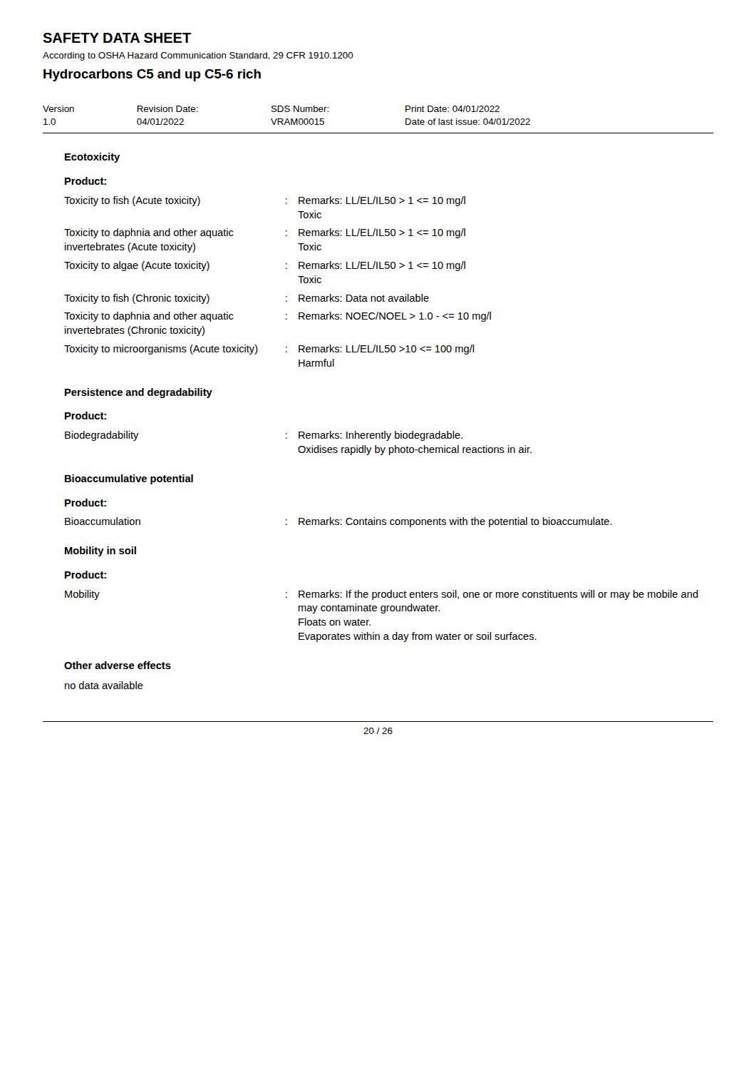SAFETY DATA SHEET
According to OSHA Hazard Communication Standard, 29 CFR 1910.1200
Hydrocarbons C5 and up C5-6 rich
| Version 1.0 | Revision Date: 04/01/2022 | SDS Number: VRAM00015 | Print Date: 04/01/2022 Date of last issue: 04/01/2022 |
Ecotoxicity
Product:
| Toxicity to fish (Acute toxicity) | : | Remarks: LL/EL/IL50 > 1 <= 10 mg/l Toxic |
| Toxicity to daphnia and other aquatic invertebrates (Acute toxicity) | : | Remarks: LL/EL/IL50 > 1 <= 10 mg/l Toxic |
| Toxicity to algae (Acute toxicity) | : | Remarks: LL/EL/IL50 > 1 <= 10 mg/l Toxic |
| Toxicity to fish (Chronic toxicity) | : | Remarks: Data not available |
| Toxicity to daphnia and other aquatic invertebrates (Chronic toxicity) | : | Remarks: NOEC/NOEL > 1.0 - <= 10 mg/l |
| Toxicity to microorganisms (Acute toxicity) | : | Remarks: LL/EL/IL50 >10 <= 100 mg/l Harmful |
Persistence and degradability
Product:
| Biodegradability | : | Remarks: Inherently biodegradable. Oxidises rapidly by photo-chemical reactions in air. |
Bioaccumulative potential
Product:
| Bioaccumulation | : | Remarks: Contains components with the potential to bioaccumulate. |
Mobility in soil
Product:
| Mobility | : | Remarks: If the product enters soil, one or more constituents will or may be mobile and may contaminate groundwater. Floats on water. Evaporates within a day from water or soil surfaces. |
Other adverse effects
no data available
20 / 26